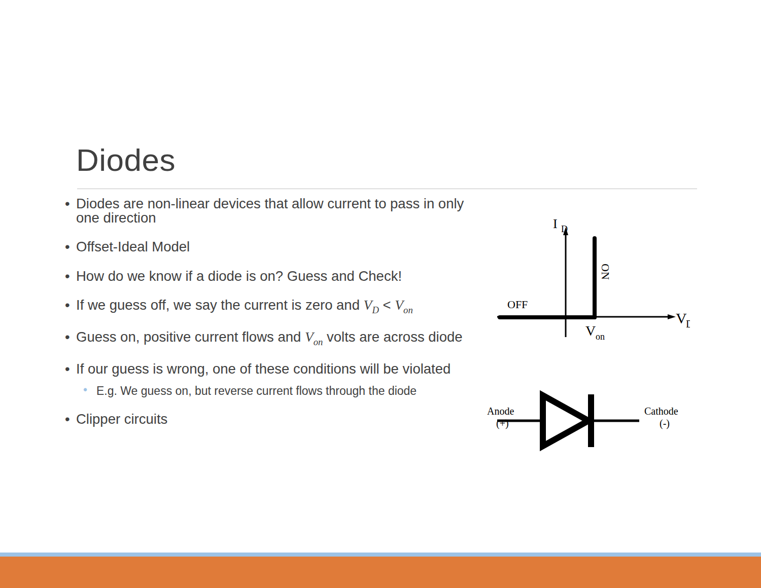Diodes
Diodes are non-linear devices that allow current to pass in only one direction
Offset-Ideal Model
How do we know if a diode is on? Guess and Check!
If we guess off, we say the current is zero and VD < Von
Guess on, positive current flows and Von volts are across diode
If our guess is wrong, one of these conditions will be violated
E.g. We guess on, but reverse current flows through the diode
Clipper circuits
I D ON OFF V D V on Anode (+) Cathode (-)